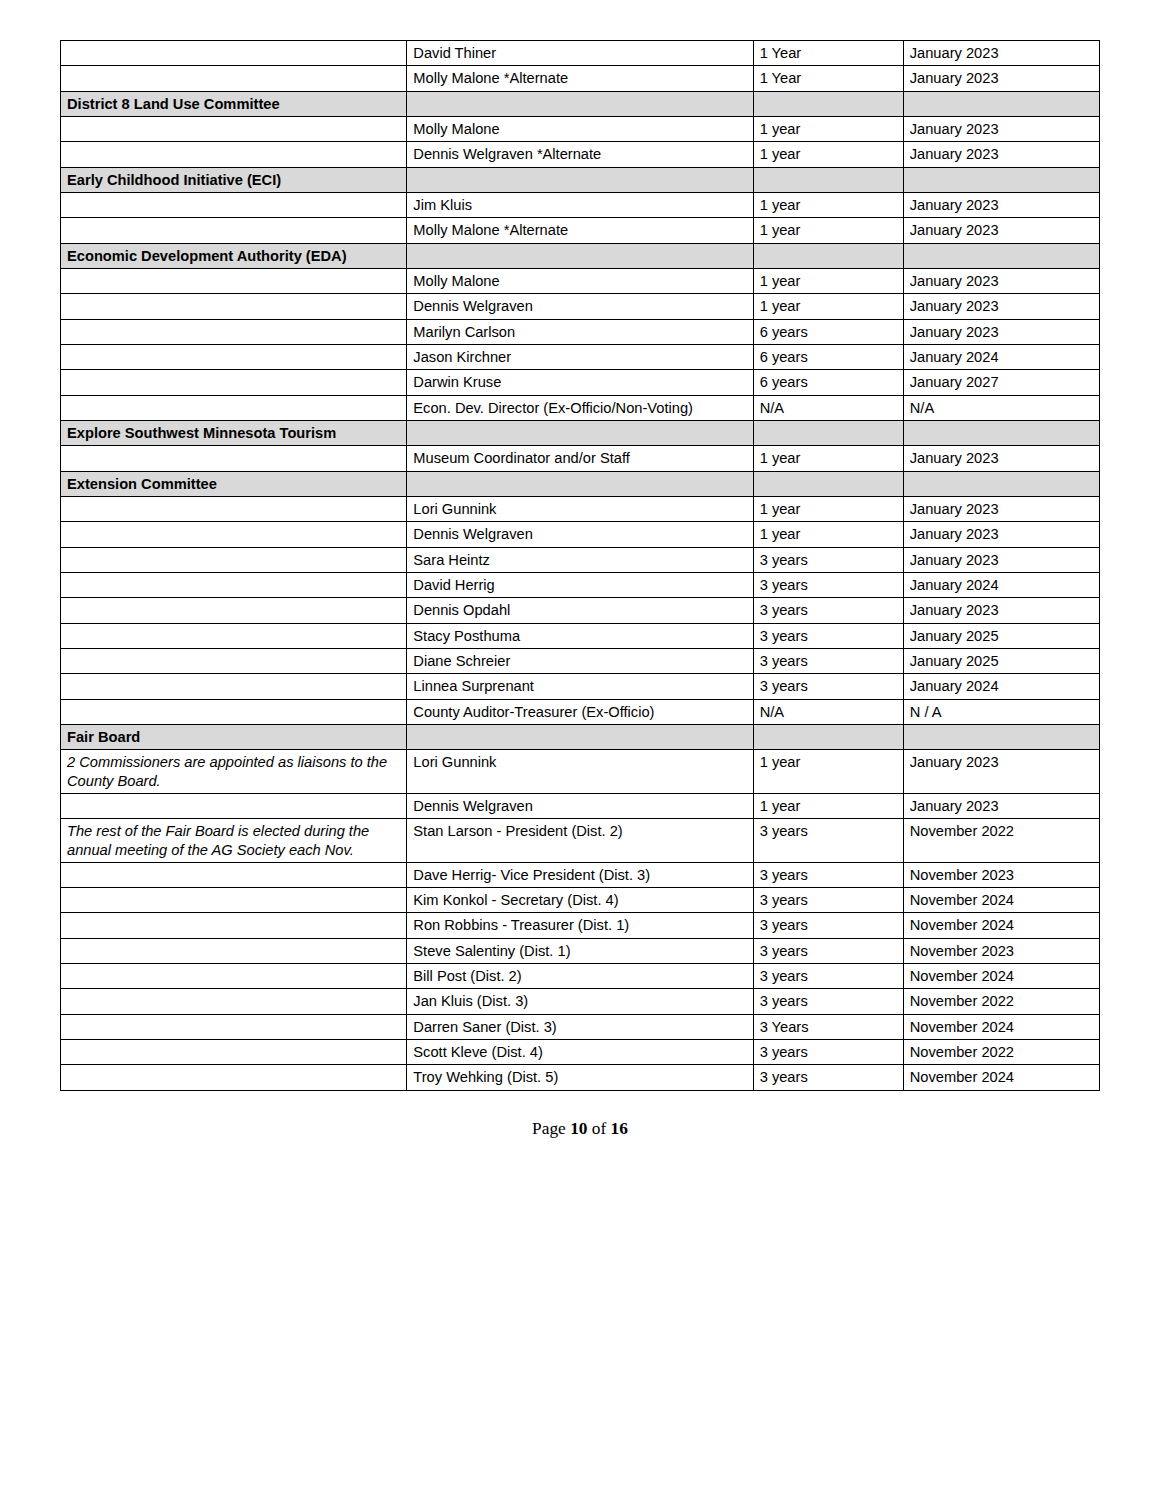| | David Thiner | 1 Year | January 2023 |
| | Molly Malone *Alternate | 1 Year | January 2023 |
| District 8 Land Use Committee | | | |
| | Molly Malone | 1 year | January 2023 |
| | Dennis Welgraven *Alternate | 1 year | January 2023 |
| Early Childhood Initiative (ECI) | | | |
| | Jim Kluis | 1 year | January 2023 |
| | Molly Malone *Alternate | 1 year | January 2023 |
| Economic Development Authority (EDA) | | | |
| | Molly Malone | 1 year | January 2023 |
| | Dennis Welgraven | 1 year | January 2023 |
| | Marilyn Carlson | 6 years | January 2023 |
| | Jason Kirchner | 6 years | January 2024 |
| | Darwin Kruse | 6 years | January 2027 |
| | Econ. Dev. Director (Ex-Officio/Non-Voting) | N/A | N/A |
| Explore Southwest Minnesota Tourism | | | |
| | Museum Coordinator and/or Staff | 1 year | January 2023 |
| Extension Committee | | | |
| | Lori Gunnink | 1 year | January 2023 |
| | Dennis Welgraven | 1 year | January 2023 |
| | Sara Heintz | 3 years | January 2023 |
| | David Herrig | 3 years | January 2024 |
| | Dennis Opdahl | 3 years | January 2023 |
| | Stacy Posthuma | 3 years | January 2025 |
| | Diane Schreier | 3 years | January 2025 |
| | Linnea Surprenant | 3 years | January 2024 |
| | County Auditor-Treasurer (Ex-Officio) | N/A | N / A |
| Fair Board | | | |
| 2 Commissioners are appointed as liaisons to the County Board. | Lori Gunnink | 1 year | January 2023 |
| | Dennis Welgraven | 1 year | January 2023 |
| The rest of the Fair Board is elected during the annual meeting of the AG Society each Nov. | Stan Larson - President (Dist. 2) | 3 years | November 2022 |
| | Dave Herrig- Vice President (Dist. 3) | 3 years | November 2023 |
| | Kim Konkol - Secretary (Dist. 4) | 3 years | November 2024 |
| | Ron Robbins - Treasurer (Dist. 1) | 3 years | November 2024 |
| | Steve Salentiny (Dist. 1) | 3 years | November 2023 |
| | Bill Post (Dist. 2) | 3 years | November 2024 |
| | Jan Kluis (Dist. 3) | 3 years | November 2022 |
| | Darren Saner (Dist. 3) | 3 Years | November 2024 |
| | Scott Kleve (Dist. 4) | 3 years | November 2022 |
| | Troy Wehking (Dist. 5) | 3 years | November 2024 |
Page 10 of 16